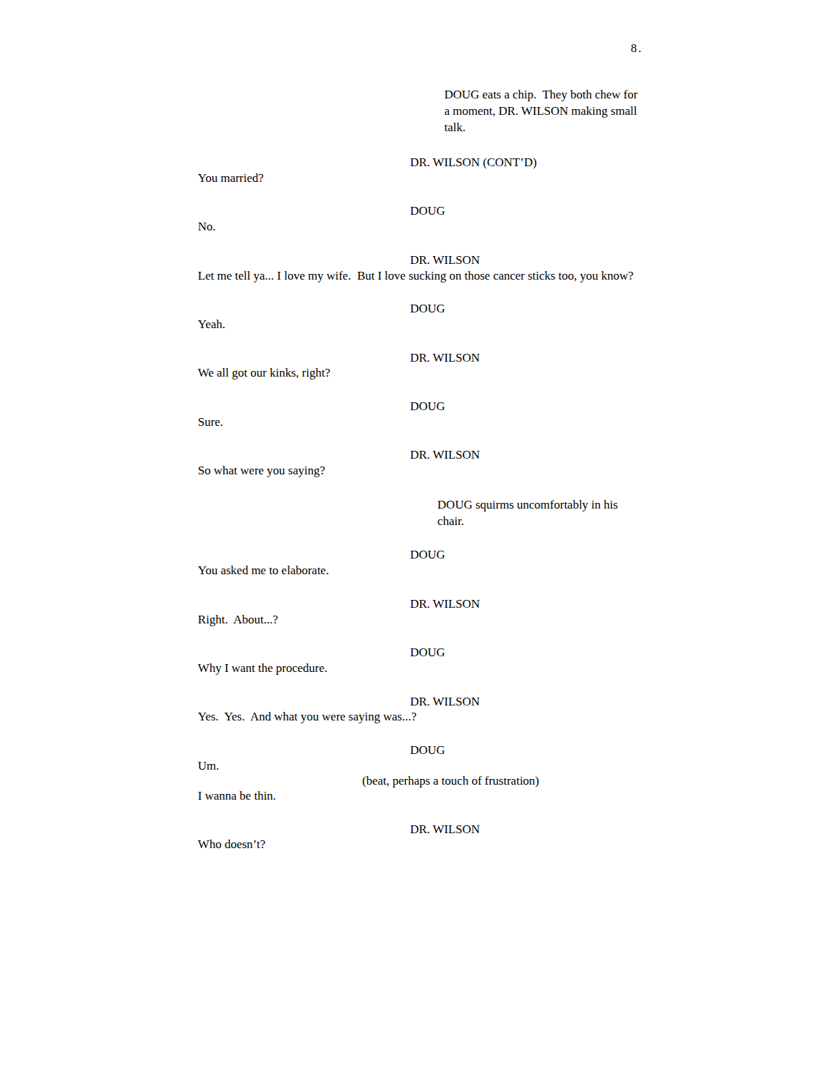8.
DOUG eats a chip. They both chew for a moment, DR. WILSON making small talk.
DR. WILSON (CONT’D)
You married?
DOUG
No.
DR. WILSON
Let me tell ya... I love my wife. But I love sucking on those cancer sticks too, you know?
DOUG
Yeah.
DR. WILSON
We all got our kinks, right?
DOUG
Sure.
DR. WILSON
So what were you saying?
DOUG squirms uncomfortably in his chair.
DOUG
You asked me to elaborate.
DR. WILSON
Right. About...?
DOUG
Why I want the procedure.
DR. WILSON
Yes. Yes. And what you were saying was...?
DOUG
Um.
(beat, perhaps a touch of frustration)
I wanna be thin.
DR. WILSON
Who doesn’t?